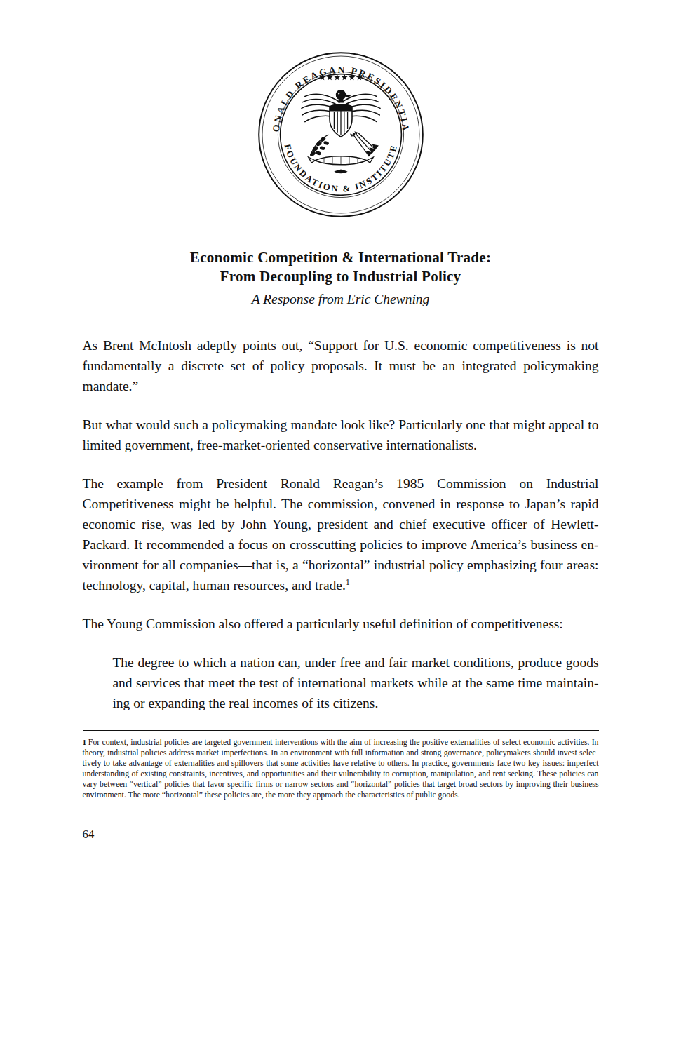RONALD REAGAN PRESIDENTIAL FOUNDATION & INSTITUTE
Economic Competition & International Trade: From Decoupling to Industrial Policy
A Response from Eric Chewning
As Brent McIntosh adeptly points out, “Support for U.S. economic competitiveness is not fundamentally a discrete set of policy proposals. It must be an integrated policymaking mandate.”
But what would such a policymaking mandate look like? Particularly one that might appeal to limited government, free-market-oriented conservative internationalists.
The example from President Ronald Reagan’s 1985 Commission on Industrial Competitiveness might be helpful. The commission, convened in response to Japan’s rapid economic rise, was led by John Young, president and chief executive officer of Hewlett-Packard. It recommended a focus on crosscutting policies to improve America’s business environment for all companies—that is, a “horizontal” industrial policy emphasizing four areas: technology, capital, human resources, and trade.1
The Young Commission also offered a particularly useful definition of competitiveness:
The degree to which a nation can, under free and fair market conditions, produce goods and services that meet the test of international markets while at the same time maintaining or expanding the real incomes of its citizens.
1 For context, industrial policies are targeted government interventions with the aim of increasing the positive externalities of select economic activities. In theory, industrial policies address market imperfections. In an environment with full information and strong governance, policymakers should invest selectively to take advantage of externalities and spillovers that some activities have relative to others. In practice, governments face two key issues: imperfect understanding of existing constraints, incentives, and opportunities and their vulnerability to corruption, manipulation, and rent seeking. These policies can vary between “vertical” policies that favor specific firms or narrow sectors and “horizontal” policies that target broad sectors by improving their business environment. The more “horizontal” these policies are, the more they approach the characteristics of public goods.
64